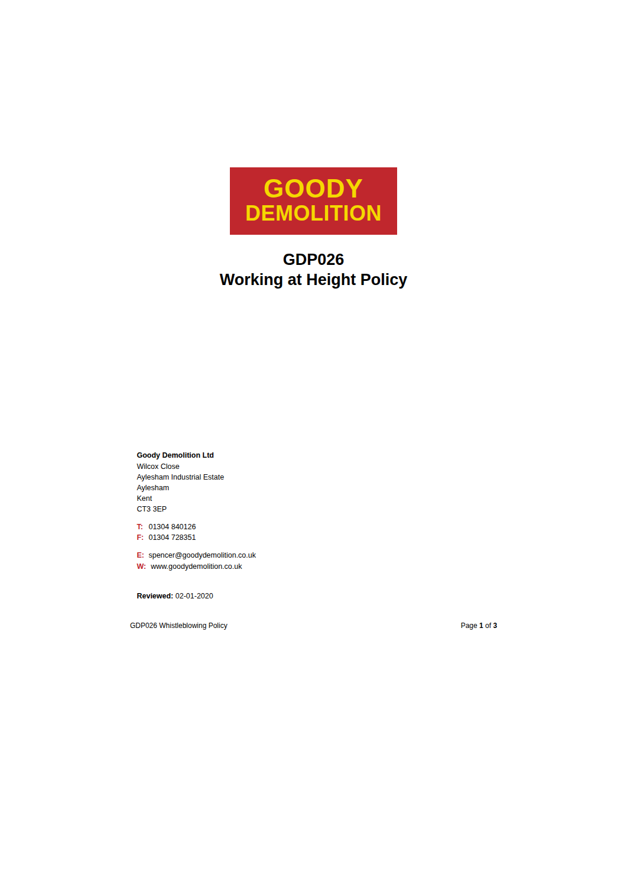GOODY DEMOLITION
GDP026
Working at Height Policy
Goody Demolition Ltd
Wilcox Close
Aylesham Industrial Estate
Aylesham
Kent
CT3 3EP
T: 01304 840126
F: 01304 728351
E: spencer@goodydemolition.co.uk
W: www.goodydemolition.co.uk
Reviewed: 02-01-2020
GDP026 Whistleblowing Policy
Page 1 of 3